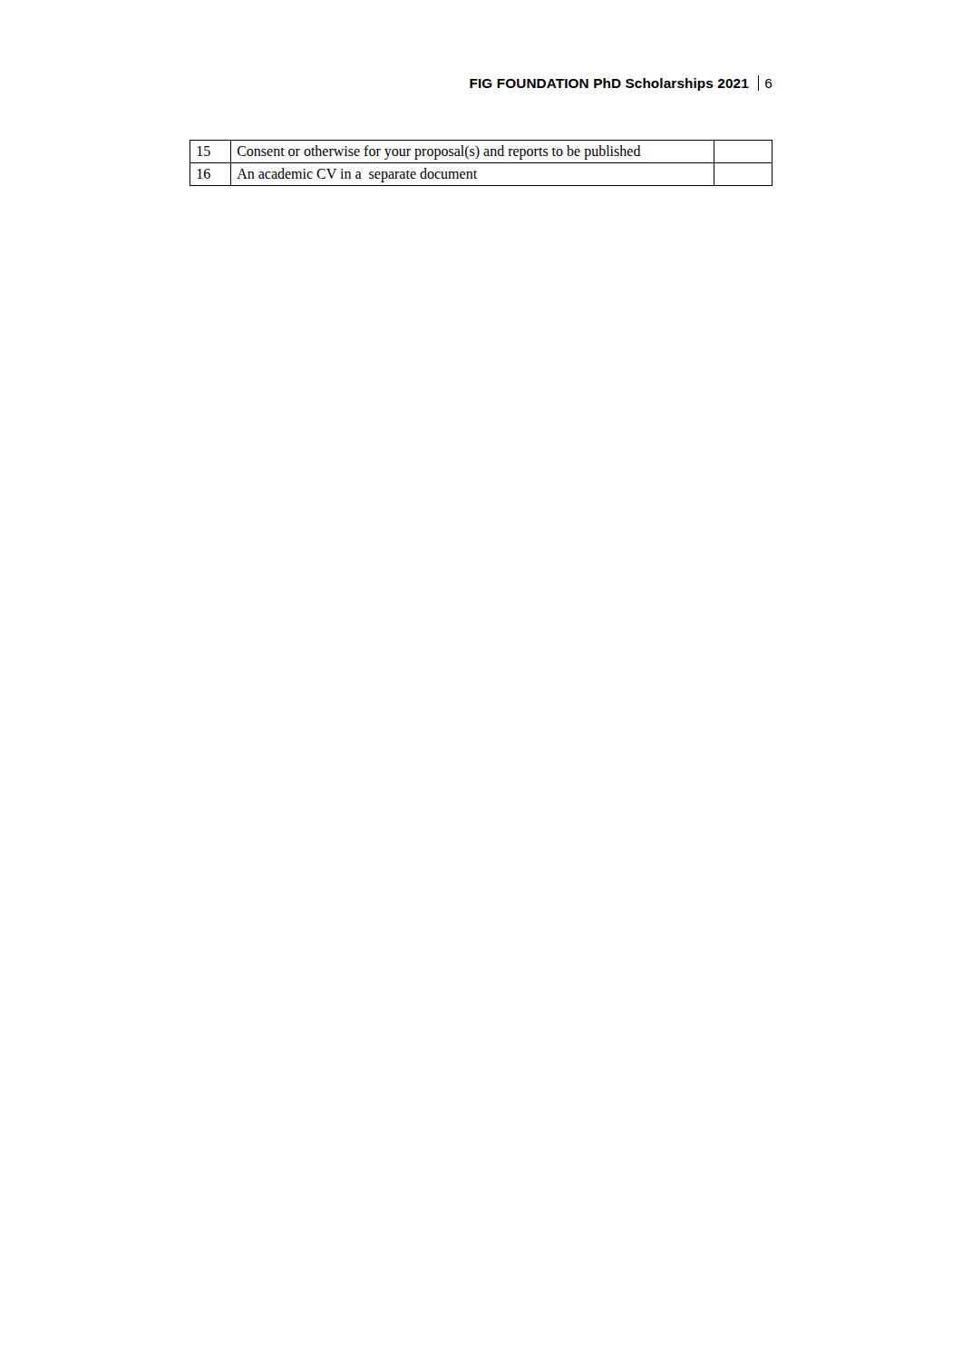FIG FOUNDATION PhD Scholarships 2021 6
| 15 | Consent or otherwise for your proposal(s) and reports to be published | |
| 16 | An academic CV in a separate document | |